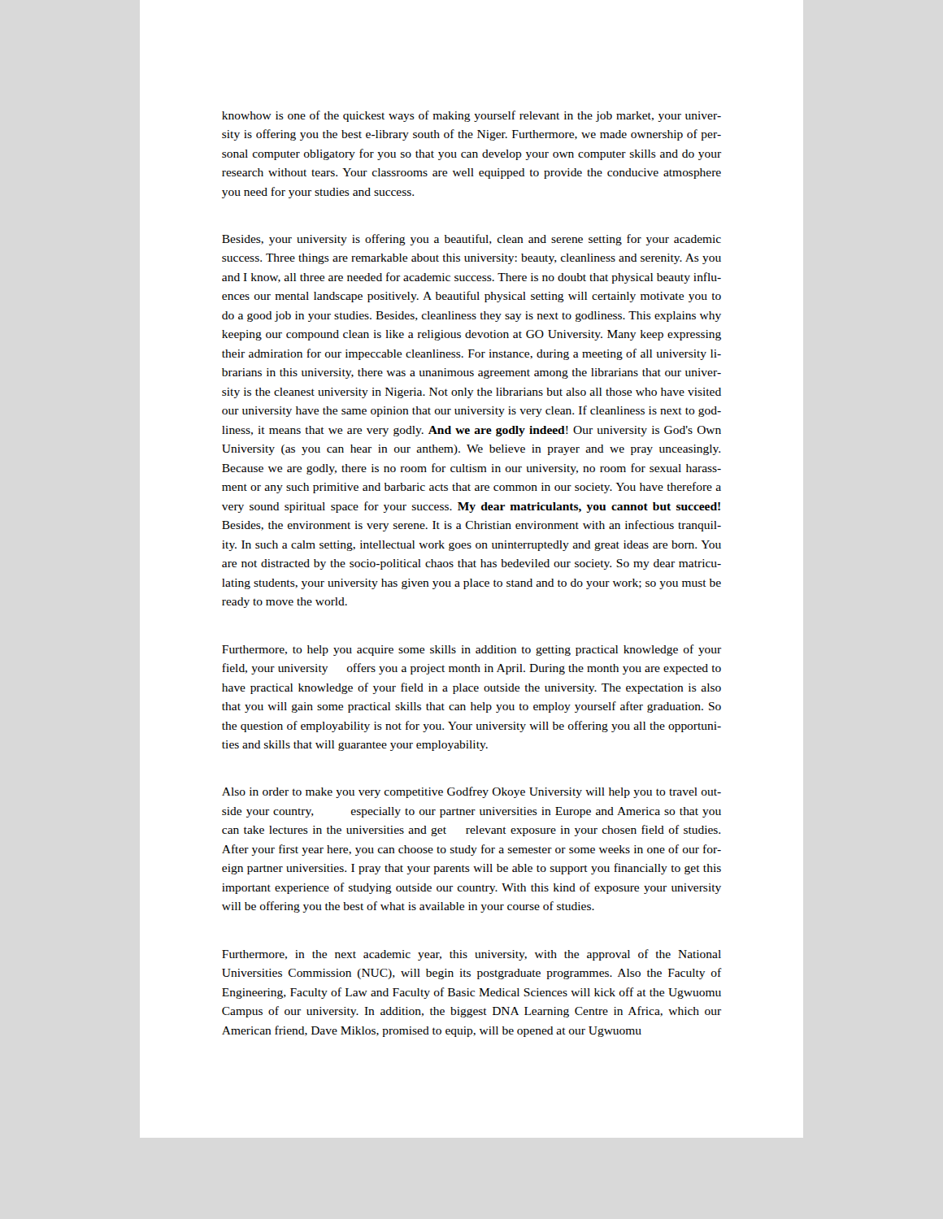knowhow is one of the quickest ways of making yourself relevant in the job market, your university is offering you the best e-library south of the Niger. Furthermore, we made ownership of personal computer obligatory for you so that you can develop your own computer skills and do your research without tears. Your classrooms are well equipped to provide the conducive atmosphere you need for your studies and success.
Besides, your university is offering you a beautiful, clean and serene setting for your academic success. Three things are remarkable about this university: beauty, cleanliness and serenity. As you and I know, all three are needed for academic success. There is no doubt that physical beauty influences our mental landscape positively. A beautiful physical setting will certainly motivate you to do a good job in your studies. Besides, cleanliness they say is next to godliness. This explains why keeping our compound clean is like a religious devotion at GO University. Many keep expressing their admiration for our impeccable cleanliness. For instance, during a meeting of all university librarians in this university, there was a unanimous agreement among the librarians that our university is the cleanest university in Nigeria. Not only the librarians but also all those who have visited our university have the same opinion that our university is very clean. If cleanliness is next to godliness, it means that we are very godly. And we are godly indeed! Our university is God's Own University (as you can hear in our anthem). We believe in prayer and we pray unceasingly. Because we are godly, there is no room for cultism in our university, no room for sexual harassment or any such primitive and barbaric acts that are common in our society. You have therefore a very sound spiritual space for your success. My dear matriculants, you cannot but succeed! Besides, the environment is very serene. It is a Christian environment with an infectious tranquility. In such a calm setting, intellectual work goes on uninterruptedly and great ideas are born. You are not distracted by the socio-political chaos that has bedeviled our society. So my dear matriculating students, your university has given you a place to stand and to do your work; so you must be ready to move the world.
Furthermore, to help you acquire some skills in addition to getting practical knowledge of your field, your university offers you a project month in April. During the month you are expected to have practical knowledge of your field in a place outside the university. The expectation is also that you will gain some practical skills that can help you to employ yourself after graduation. So the question of employability is not for you. Your university will be offering you all the opportunities and skills that will guarantee your employability.
Also in order to make you very competitive Godfrey Okoye University will help you to travel outside your country, especially to our partner universities in Europe and America so that you can take lectures in the universities and get relevant exposure in your chosen field of studies. After your first year here, you can choose to study for a semester or some weeks in one of our foreign partner universities. I pray that your parents will be able to support you financially to get this important experience of studying outside our country. With this kind of exposure your university will be offering you the best of what is available in your course of studies.
Furthermore, in the next academic year, this university, with the approval of the National Universities Commission (NUC), will begin its postgraduate programmes. Also the Faculty of Engineering, Faculty of Law and Faculty of Basic Medical Sciences will kick off at the Ugwuomu Campus of our university. In addition, the biggest DNA Learning Centre in Africa, which our American friend, Dave Miklos, promised to equip, will be opened at our Ugwuomu